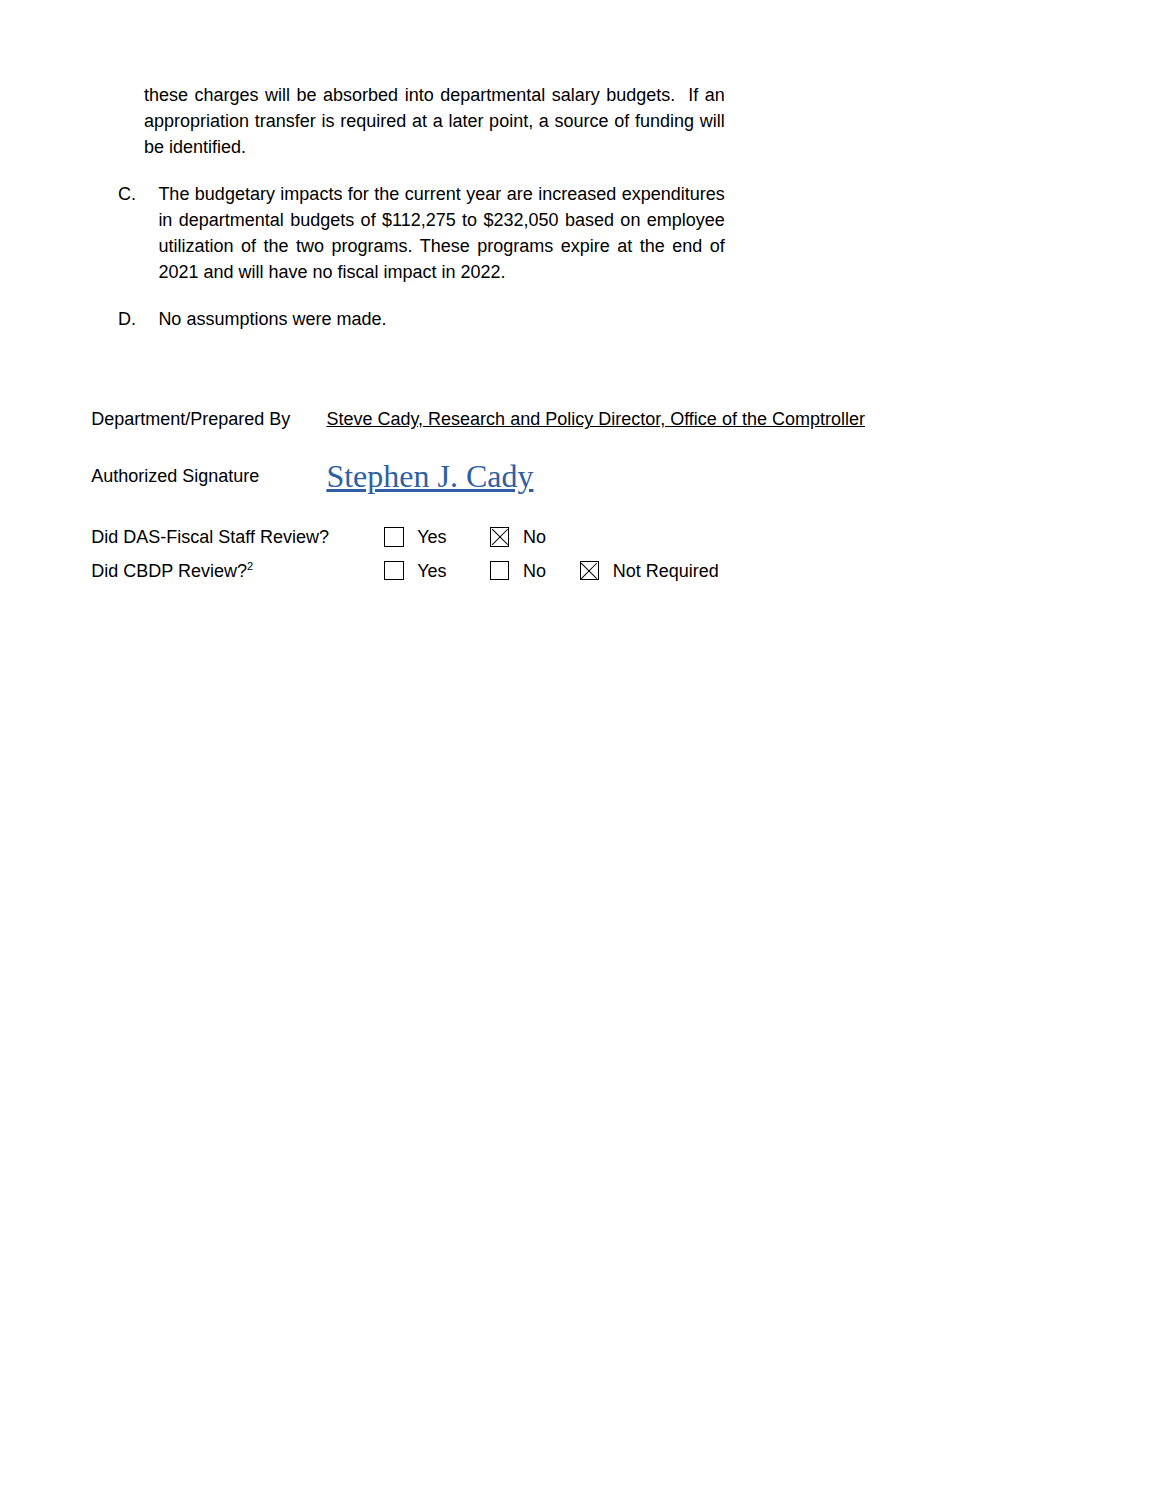these charges will be absorbed into departmental salary budgets. If an appropriation transfer is required at a later point, a source of funding will be identified.
C.
The budgetary impacts for the current year are increased expenditures in departmental budgets of $112,275 to $232,050 based on employee utilization of the two programs. These programs expire at the end of 2021 and will have no fiscal impact in 2022.
D.
No assumptions were made.
Department/Prepared By
Steve Cady, Research and Policy Director, Office of the Comptroller
Authorized Signature
Stephen J. Cady
Did DAS-Fiscal Staff Review?
Yes
No
Did CBDP Review?2
Yes
No
Not Required